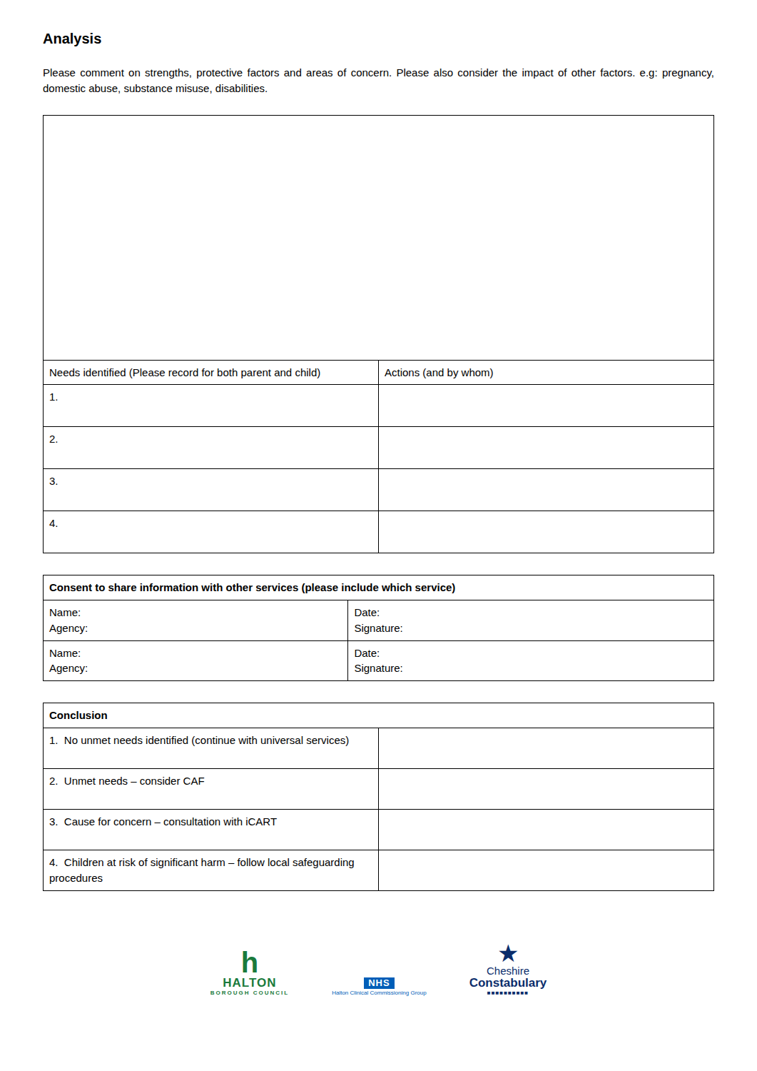Analysis
Please comment on strengths, protective factors and areas of concern. Please also consider the impact of other factors. e.g: pregnancy, domestic abuse, substance misuse, disabilities.
| Needs identified (Please record for both parent and child) | Actions (and by whom) |
| 1. | |
| 2. | |
| 3. | |
| 4. | |
| Consent to share information with other services (please include which service) |
| --- |
| Name: Agency: | Date: Signature: |
| Name: Agency: | Date: Signature: |
| Conclusion |
| --- |
| 1. No unmet needs identified (continue with universal services) | |
| 2. Unmet needs – consider CAF | |
| 3. Cause for concern – consultation with iCART | |
| 4. Children at risk of significant harm – follow local safeguarding procedures | |
h HALTON BOROUGH COUNCIL
NHS Halton Clinical Commissioning Group
★ Cheshire Constabulary ■■■■■■■■■■